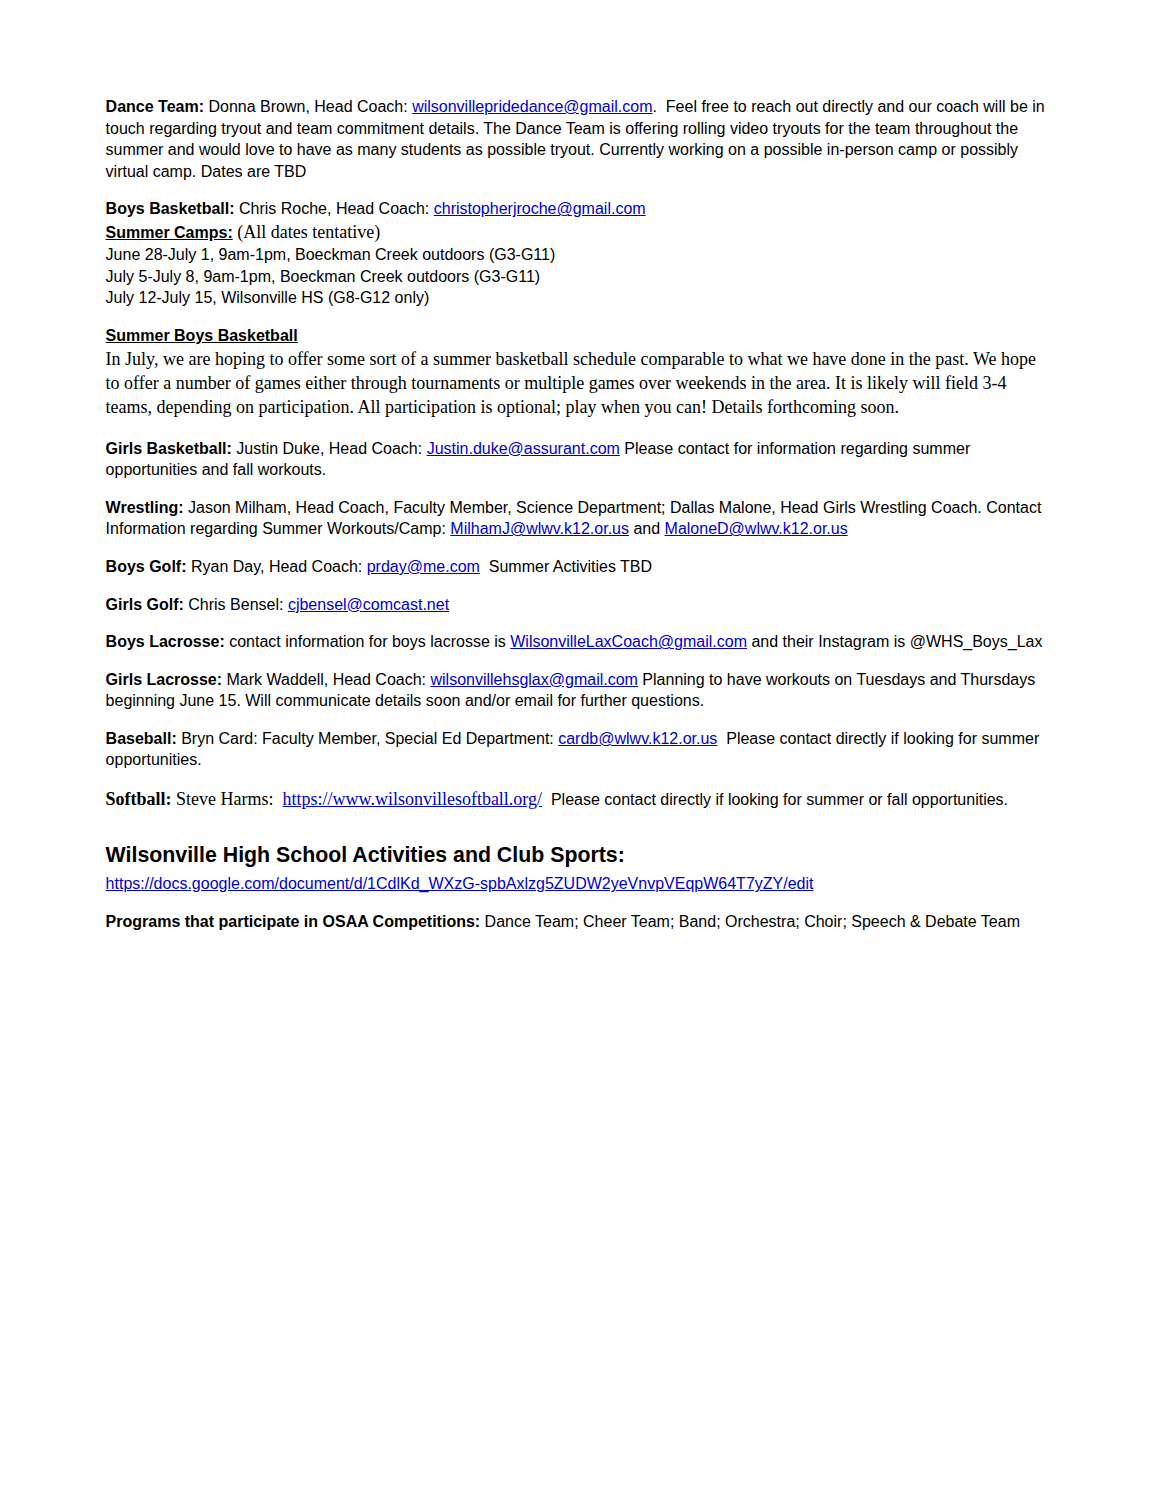Dance Team: Donna Brown, Head Coach: wilsonvillepridedance@gmail.com. Feel free to reach out directly and our coach will be in touch regarding tryout and team commitment details. The Dance Team is offering rolling video tryouts for the team throughout the summer and would love to have as many students as possible tryout. Currently working on a possible in-person camp or possibly virtual camp. Dates are TBD
Boys Basketball: Chris Roche, Head Coach: christopherjroche@gmail.com
Summer Camps: (All dates tentative)
June 28-July 1, 9am-1pm, Boeckman Creek outdoors (G3-G11) July 5-July 8, 9am-1pm, Boeckman Creek outdoors (G3-G11) July 12-July 15, Wilsonville HS (G8-G12 only)
Summer Boys Basketball
In July, we are hoping to offer some sort of a summer basketball schedule comparable to what we have done in the past. We hope to offer a number of games either through tournaments or multiple games over weekends in the area. It is likely will field 3-4 teams, depending on participation. All participation is optional; play when you can! Details forthcoming soon.
Girls Basketball: Justin Duke, Head Coach: Justin.duke@assurant.com Please contact for information regarding summer opportunities and fall workouts.
Wrestling: Jason Milham, Head Coach, Faculty Member, Science Department; Dallas Malone, Head Girls Wrestling Coach. Contact Information regarding Summer Workouts/Camp: MilhamJ@wlwv.k12.or.us and MaloneD@wlwv.k12.or.us
Boys Golf: Ryan Day, Head Coach: prday@me.com Summer Activities TBD
Girls Golf: Chris Bensel: cjbensel@comcast.net
Boys Lacrosse: contact information for boys lacrosse is WilsonvilleLaxCoach@gmail.com and their Instagram is @WHS_Boys_Lax
Girls Lacrosse: Mark Waddell, Head Coach: wilsonvillehsglax@gmail.com Planning to have workouts on Tuesdays and Thursdays beginning June 15. Will communicate details soon and/or email for further questions.
Baseball: Bryn Card: Faculty Member, Special Ed Department: cardb@wlwv.k12.or.us Please contact directly if looking for summer opportunities.
Softball: Steve Harms: https://www.wilsonvillesoftball.org/ Please contact directly if looking for summer or fall opportunities.
Wilsonville High School Activities and Club Sports:
https://docs.google.com/document/d/1CdlKd_WXzG-spbAxlzg5ZUDW2yeVnvpVEqpW64T7yZY/edit
Programs that participate in OSAA Competitions: Dance Team; Cheer Team; Band; Orchestra; Choir; Speech & Debate Team